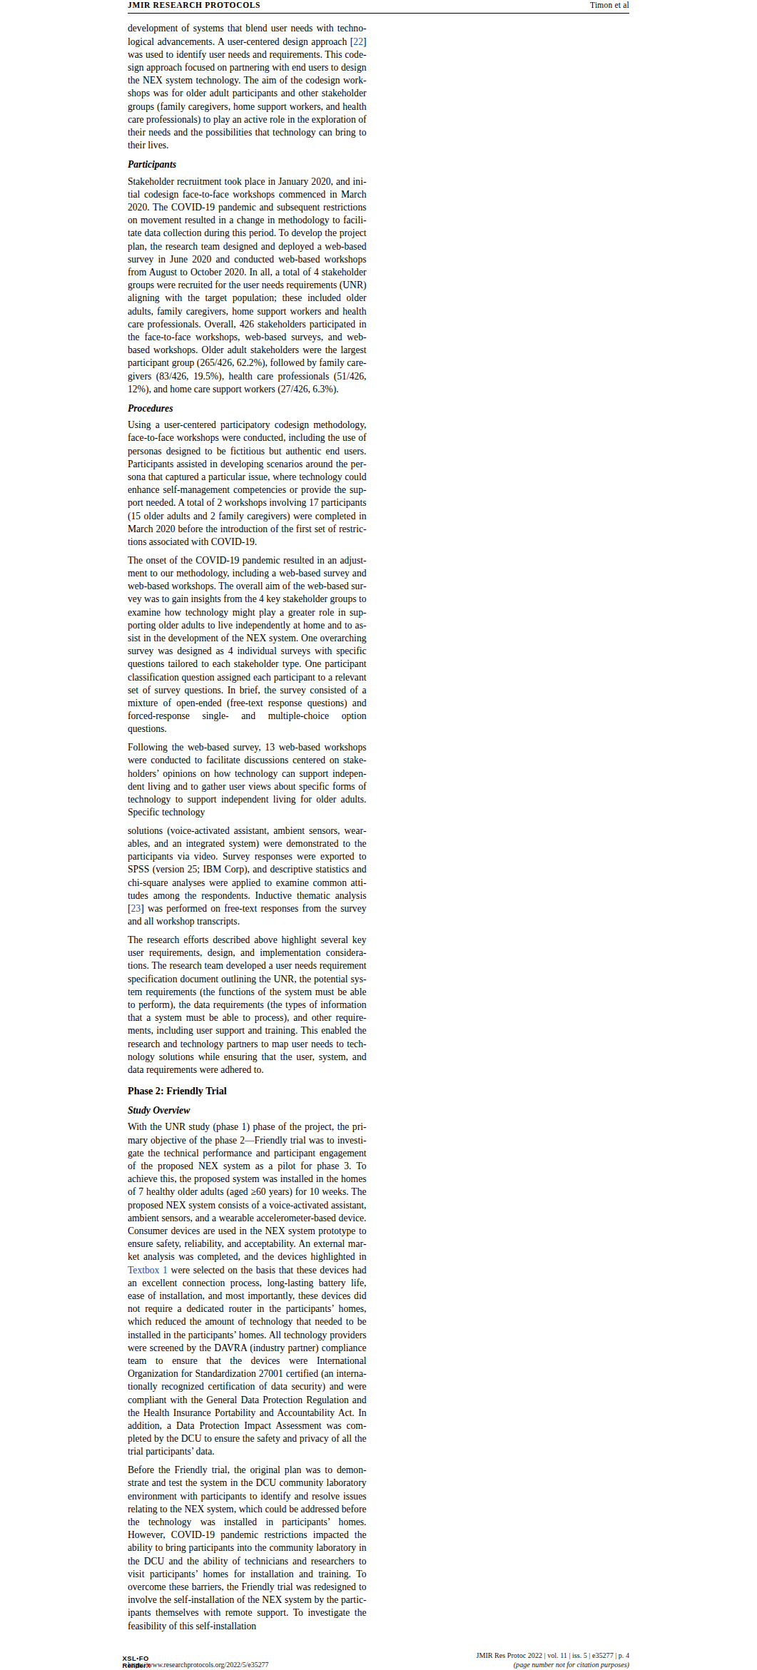JMIR Research Protocols Timon et al
development of systems that blend user needs with technological advancements. A user-centered design approach [22] was used to identify user needs and requirements. This codesign approach focused on partnering with end users to design the NEX system technology. The aim of the codesign workshops was for older adult participants and other stakeholder groups (family caregivers, home support workers, and health care professionals) to play an active role in the exploration of their needs and the possibilities that technology can bring to their lives.
Participants
Stakeholder recruitment took place in January 2020, and initial codesign face-to-face workshops commenced in March 2020. The COVID-19 pandemic and subsequent restrictions on movement resulted in a change in methodology to facilitate data collection during this period. To develop the project plan, the research team designed and deployed a web-based survey in June 2020 and conducted web-based workshops from August to October 2020. In all, a total of 4 stakeholder groups were recruited for the user needs requirements (UNR) aligning with the target population; these included older adults, family caregivers, home support workers and health care professionals. Overall, 426 stakeholders participated in the face-to-face workshops, web-based surveys, and web-based workshops. Older adult stakeholders were the largest participant group (265/426, 62.2%), followed by family caregivers (83/426, 19.5%), health care professionals (51/426, 12%), and home care support workers (27/426, 6.3%).
Procedures
Using a user-centered participatory codesign methodology, face-to-face workshops were conducted, including the use of personas designed to be fictitious but authentic end users. Participants assisted in developing scenarios around the persona that captured a particular issue, where technology could enhance self-management competencies or provide the support needed. A total of 2 workshops involving 17 participants (15 older adults and 2 family caregivers) were completed in March 2020 before the introduction of the first set of restrictions associated with COVID-19.
The onset of the COVID-19 pandemic resulted in an adjustment to our methodology, including a web-based survey and web-based workshops. The overall aim of the web-based survey was to gain insights from the 4 key stakeholder groups to examine how technology might play a greater role in supporting older adults to live independently at home and to assist in the development of the NEX system. One overarching survey was designed as 4 individual surveys with specific questions tailored to each stakeholder type. One participant classification question assigned each participant to a relevant set of survey questions. In brief, the survey consisted of a mixture of open-ended (free-text response questions) and forced-response single- and multiple-choice option questions.
Following the web-based survey, 13 web-based workshops were conducted to facilitate discussions centered on stakeholders’ opinions on how technology can support independent living and to gather user views about specific forms of technology to support independent living for older adults. Specific technology
solutions (voice-activated assistant, ambient sensors, wearables, and an integrated system) were demonstrated to the participants via video. Survey responses were exported to SPSS (version 25; IBM Corp), and descriptive statistics and chi-square analyses were applied to examine common attitudes among the respondents. Inductive thematic analysis [23] was performed on free-text responses from the survey and all workshop transcripts.
The research efforts described above highlight several key user requirements, design, and implementation considerations. The research team developed a user needs requirement specification document outlining the UNR, the potential system requirements (the functions of the system must be able to perform), the data requirements (the types of information that a system must be able to process), and other requirements, including user support and training. This enabled the research and technology partners to map user needs to technology solutions while ensuring that the user, system, and data requirements were adhered to.
Phase 2: Friendly Trial
Study Overview
With the UNR study (phase 1) phase of the project, the primary objective of the phase 2—Friendly trial was to investigate the technical performance and participant engagement of the proposed NEX system as a pilot for phase 3. To achieve this, the proposed system was installed in the homes of 7 healthy older adults (aged ≥60 years) for 10 weeks. The proposed NEX system consists of a voice-activated assistant, ambient sensors, and a wearable accelerometer-based device. Consumer devices are used in the NEX system prototype to ensure safety, reliability, and acceptability. An external market analysis was completed, and the devices highlighted in Textbox 1 were selected on the basis that these devices had an excellent connection process, long-lasting battery life, ease of installation, and most importantly, these devices did not require a dedicated router in the participants’ homes, which reduced the amount of technology that needed to be installed in the participants’ homes. All technology providers were screened by the DAVRA (industry partner) compliance team to ensure that the devices were International Organization for Standardization 27001 certified (an internationally recognized certification of data security) and were compliant with the General Data Protection Regulation and the Health Insurance Portability and Accountability Act. In addition, a Data Protection Impact Assessment was completed by the DCU to ensure the safety and privacy of all the trial participants’ data.
Before the Friendly trial, the original plan was to demonstrate and test the system in the DCU community laboratory environment with participants to identify and resolve issues relating to the NEX system, which could be addressed before the technology was installed in participants’ homes. However, COVID-19 pandemic restrictions impacted the ability to bring participants into the community laboratory in the DCU and the ability of technicians and researchers to visit participants’ homes for installation and training. To overcome these barriers, the Friendly trial was redesigned to involve the self-installation of the NEX system by the participants themselves with remote support. To investigate the feasibility of this self-installation
https://www.researchprotocols.org/2022/5/e35277
JMIR Res Protoc 2022 | vol. 11 | iss. 5 | e35277 | p. 4
(page number not for citation purposes)
XSL•FO
Render X